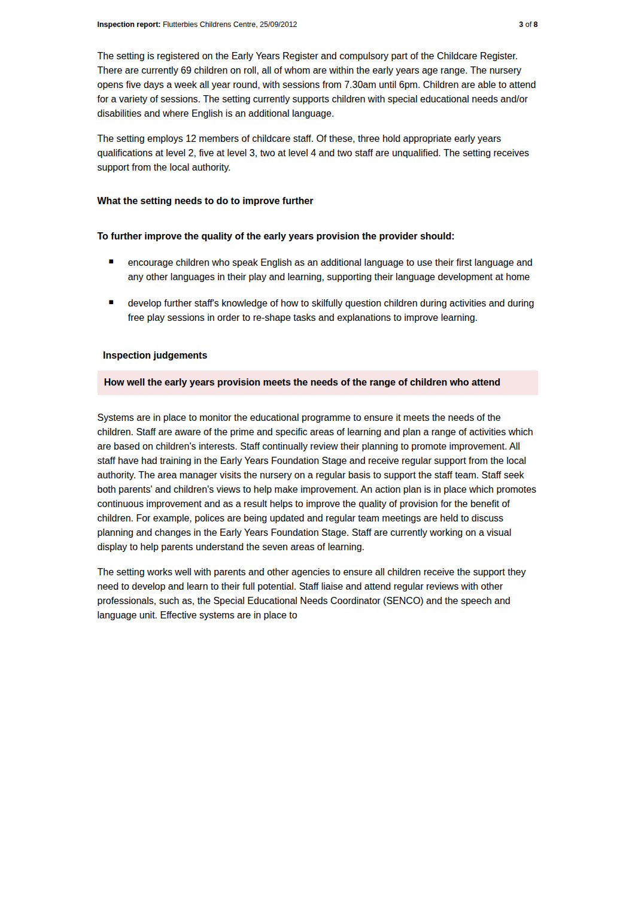Inspection report: Flutterbies Childrens Centre, 25/09/2012
3 of 8
The setting is registered on the Early Years Register and compulsory part of the Childcare Register. There are currently 69 children on roll, all of whom are within the early years age range. The nursery opens five days a week all year round, with sessions from 7.30am until 6pm. Children are able to attend for a variety of sessions. The setting currently supports children with special educational needs and/or disabilities and where English is an additional language.
The setting employs 12 members of childcare staff. Of these, three hold appropriate early years qualifications at level 2, five at level 3, two at level 4 and two staff are unqualified. The setting receives support from the local authority.
What the setting needs to do to improve further
To further improve the quality of the early years provision the provider should:
encourage children who speak English as an additional language to use their first language and any other languages in their play and learning, supporting their language development at home
develop further staff's knowledge of how to skilfully question children during activities and during free play sessions in order to re-shape tasks and explanations to improve learning.
Inspection judgements
How well the early years provision meets the needs of the range of children who attend
Systems are in place to monitor the educational programme to ensure it meets the needs of the children. Staff are aware of the prime and specific areas of learning and plan a range of activities which are based on children's interests. Staff continually review their planning to promote improvement. All staff have had training in the Early Years Foundation Stage and receive regular support from the local authority. The area manager visits the nursery on a regular basis to support the staff team. Staff seek both parents' and children's views to help make improvement. An action plan is in place which promotes continuous improvement and as a result helps to improve the quality of provision for the benefit of children. For example, polices are being updated and regular team meetings are held to discuss planning and changes in the Early Years Foundation Stage. Staff are currently working on a visual display to help parents understand the seven areas of learning.
The setting works well with parents and other agencies to ensure all children receive the support they need to develop and learn to their full potential. Staff liaise and attend regular reviews with other professionals, such as, the Special Educational Needs Coordinator (SENCO) and the speech and language unit. Effective systems are in place to